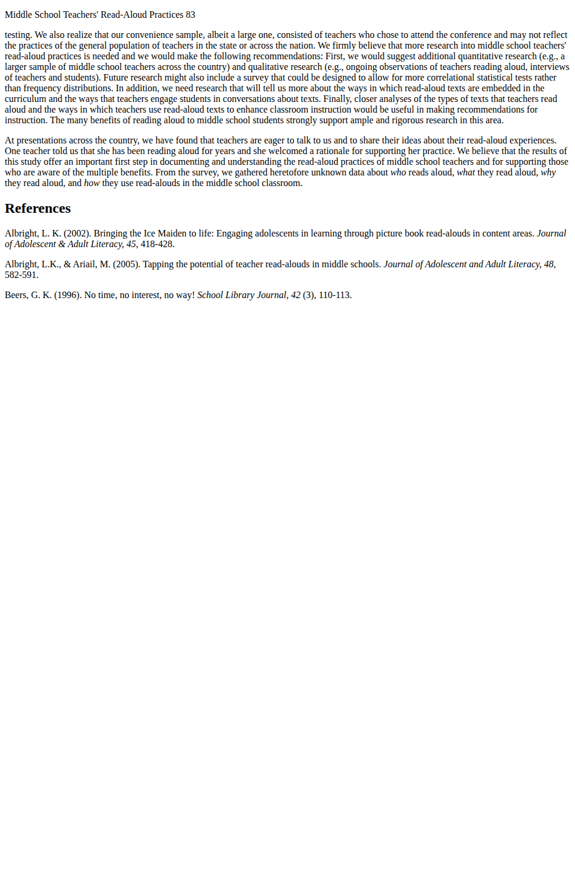Middle School Teachers' Read-Aloud Practices 83
testing. We also realize that our convenience sample, albeit a large one, consisted of teachers who chose to attend the conference and may not reflect the practices of the general population of teachers in the state or across the nation. We firmly believe that more research into middle school teachers' read-aloud practices is needed and we would make the following recommendations: First, we would suggest additional quantitative research (e.g., a larger sample of middle school teachers across the country) and qualitative research (e.g., ongoing observations of teachers reading aloud, interviews of teachers and students). Future research might also include a survey that could be designed to allow for more correlational statistical tests rather than frequency distributions. In addition, we need research that will tell us more about the ways in which read-aloud texts are embedded in the curriculum and the ways that teachers engage students in conversations about texts. Finally, closer analyses of the types of texts that teachers read aloud and the ways in which teachers use read-aloud texts to enhance classroom instruction would be useful in making recommendations for instruction. The many benefits of reading aloud to middle school students strongly support ample and rigorous research in this area.
At presentations across the country, we have found that teachers are eager to talk to us and to share their ideas about their read-aloud experiences. One teacher told us that she has been reading aloud for years and she welcomed a rationale for supporting her practice. We believe that the results of this study offer an important first step in documenting and understanding the read-aloud practices of middle school teachers and for supporting those who are aware of the multiple benefits. From the survey, we gathered heretofore unknown data about who reads aloud, what they read aloud, why they read aloud, and how they use read-alouds in the middle school classroom.
References
Albright, L. K. (2002). Bringing the Ice Maiden to life: Engaging adolescents in learning through picture book read-alouds in content areas. Journal of Adolescent & Adult Literacy, 45, 418-428.
Albright, L.K., & Ariail, M. (2005). Tapping the potential of teacher read-alouds in middle schools. Journal of Adolescent and Adult Literacy, 48, 582-591.
Beers, G. K. (1996). No time, no interest, no way! School Library Journal, 42 (3), 110-113.